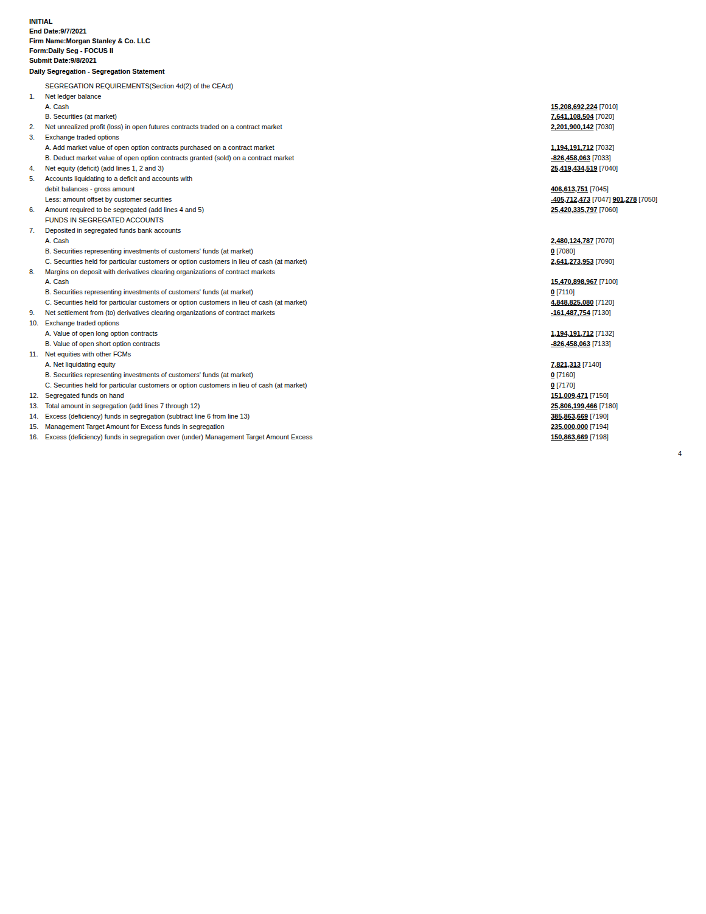INITIAL
End Date:9/7/2021
Firm Name:Morgan Stanley & Co. LLC
Form:Daily Seg - FOCUS II
Submit Date:9/8/2021
Daily Segregation - Segregation Statement
| | SEGREGATION REQUIREMENTS(Section 4d(2) of the CEAct) | |
| 1. | Net ledger balance | |
| | A. Cash | 15,208,692,224 [7010] |
| | B. Securities (at market) | 7,641,108,504 [7020] |
| 2. | Net unrealized profit (loss) in open futures contracts traded on a contract market | 2,201,900,142 [7030] |
| 3. | Exchange traded options | |
| | A. Add market value of open option contracts purchased on a contract market | 1,194,191,712 [7032] |
| | B. Deduct market value of open option contracts granted (sold) on a contract market | -826,458,063 [7033] |
| 4. | Net equity (deficit) (add lines 1, 2 and 3) | 25,419,434,519 [7040] |
| 5. | Accounts liquidating to a deficit and accounts with | |
| | debit balances - gross amount | 406,613,751 [7045] |
| | Less: amount offset by customer securities | -405,712,473 [7047] 901,278 [7050] |
| 6. | Amount required to be segregated (add lines 4 and 5) | 25,420,335,797 [7060] |
| | FUNDS IN SEGREGATED ACCOUNTS | |
| 7. | Deposited in segregated funds bank accounts | |
| | A. Cash | 2,480,124,787 [7070] |
| | B. Securities representing investments of customers' funds (at market) | 0 [7080] |
| | C. Securities held for particular customers or option customers in lieu of cash (at market) | 2,641,273,953 [7090] |
| 8. | Margins on deposit with derivatives clearing organizations of contract markets | |
| | A. Cash | 15,470,898,967 [7100] |
| | B. Securities representing investments of customers' funds (at market) | 0 [7110] |
| | C. Securities held for particular customers or option customers in lieu of cash (at market) | 4,848,825,080 [7120] |
| 9. | Net settlement from (to) derivatives clearing organizations of contract markets | -161,487,754 [7130] |
| 10. | Exchange traded options | |
| | A. Value of open long option contracts | 1,194,191,712 [7132] |
| | B. Value of open short option contracts | -826,458,063 [7133] |
| 11. | Net equities with other FCMs | |
| | A. Net liquidating equity | 7,821,313 [7140] |
| | B. Securities representing investments of customers' funds (at market) | 0 [7160] |
| | C. Securities held for particular customers or option customers in lieu of cash (at market) | 0 [7170] |
| 12. | Segregated funds on hand | 151,009,471 [7150] |
| 13. | Total amount in segregation (add lines 7 through 12) | 25,806,199,466 [7180] |
| 14. | Excess (deficiency) funds in segregation (subtract line 6 from line 13) | 385,863,669 [7190] |
| 15. | Management Target Amount for Excess funds in segregation | 235,000,000 [7194] |
| 16. | Excess (deficiency) funds in segregation over (under) Management Target Amount Excess | 150,863,669 [7198] |
4